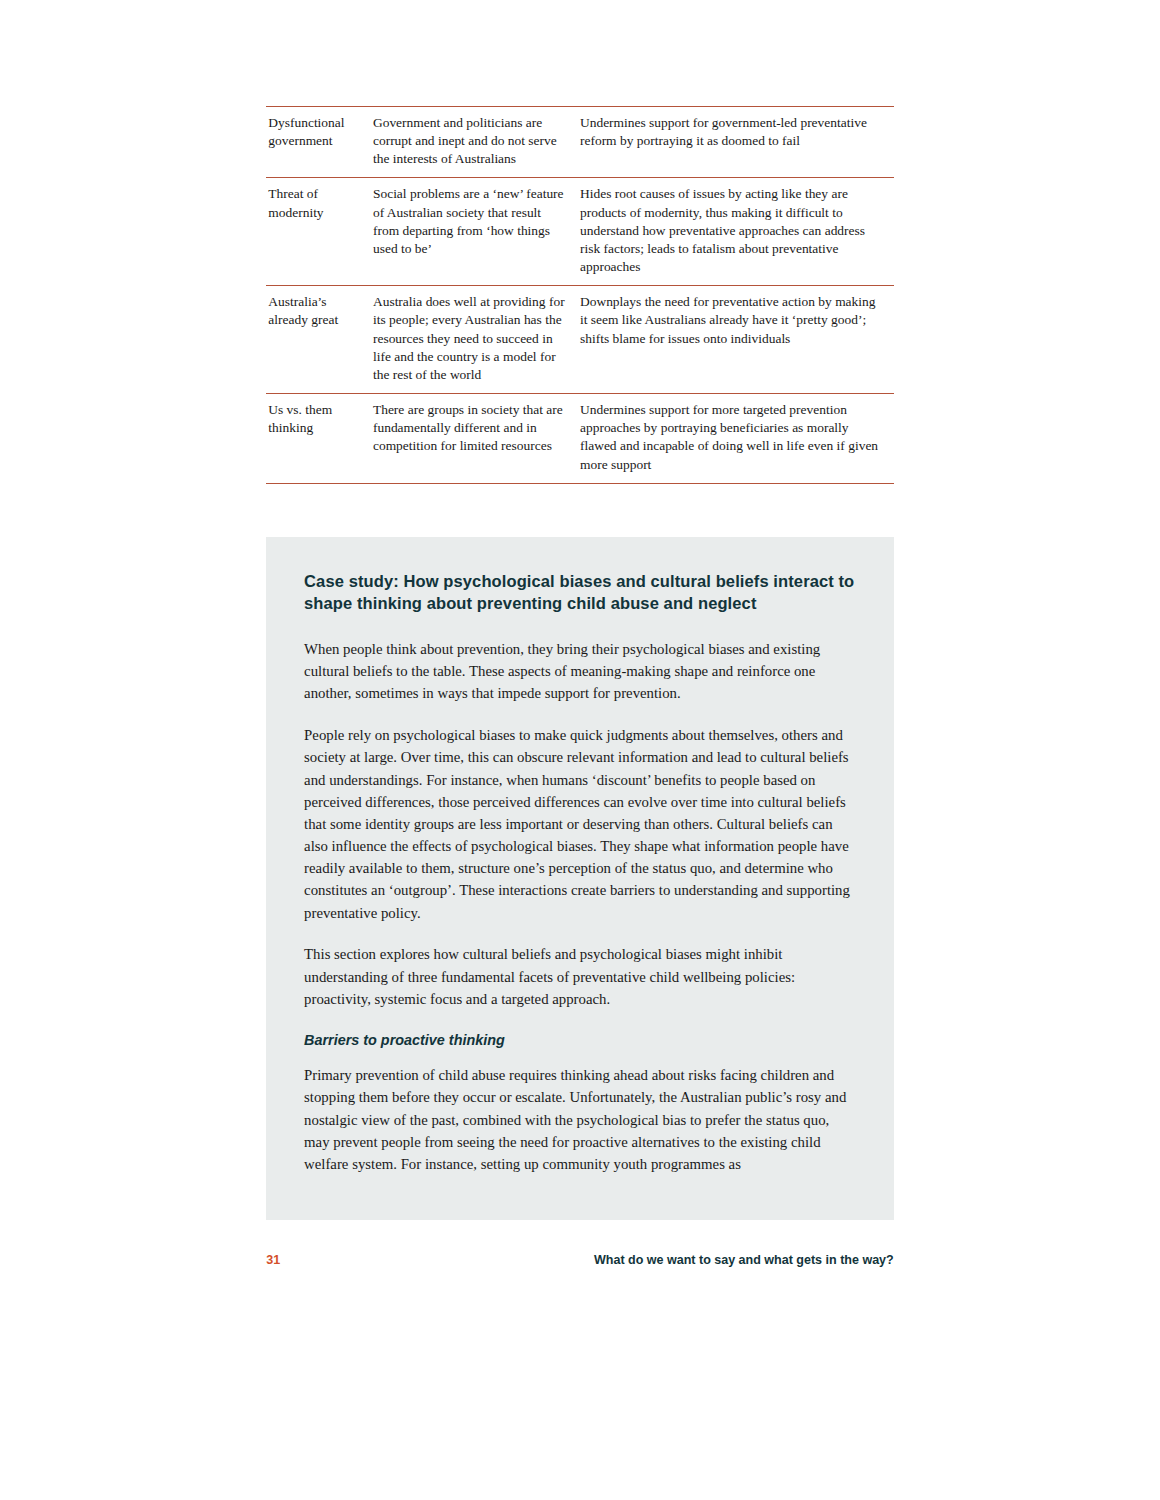| Dysfunctional government | Government and politicians are corrupt and inept and do not serve the interests of Australians | Undermines support for government-led preventative reform by portraying it as doomed to fail |
| Threat of modernity | Social problems are a ‘new’ feature of Australian society that result from departing from ‘how things used to be’ | Hides root causes of issues by acting like they are products of modernity, thus making it difficult to understand how preventative approaches can address risk factors; leads to fatalism about preventative approaches |
| Australia’s already great | Australia does well at providing for its people; every Australian has the resources they need to succeed in life and the country is a model for the rest of the world | Downplays the need for preventative action by making it seem like Australians already have it ‘pretty good’; shifts blame for issues onto individuals |
| Us vs. them thinking | There are groups in society that are fundamentally different and in competition for limited resources | Undermines support for more targeted prevention approaches by portraying beneficiaries as morally flawed and incapable of doing well in life even if given more support |
Case study: How psychological biases and cultural beliefs interact to shape thinking about preventing child abuse and neglect
When people think about prevention, they bring their psychological biases and existing cultural beliefs to the table. These aspects of meaning-making shape and reinforce one another, sometimes in ways that impede support for prevention.
People rely on psychological biases to make quick judgments about themselves, others and society at large. Over time, this can obscure relevant information and lead to cultural beliefs and understandings. For instance, when humans ‘discount’ benefits to people based on perceived differences, those perceived differences can evolve over time into cultural beliefs that some identity groups are less important or deserving than others. Cultural beliefs can also influence the effects of psychological biases. They shape what information people have readily available to them, structure one’s perception of the status quo, and determine who constitutes an ‘outgroup’. These interactions create barriers to understanding and supporting preventative policy.
This section explores how cultural beliefs and psychological biases might inhibit understanding of three fundamental facets of preventative child wellbeing policies: proactivity, systemic focus and a targeted approach.
Barriers to proactive thinking
Primary prevention of child abuse requires thinking ahead about risks facing children and stopping them before they occur or escalate. Unfortunately, the Australian public’s rosy and nostalgic view of the past, combined with the psychological bias to prefer the status quo, may prevent people from seeing the need for proactive alternatives to the existing child welfare system. For instance, setting up community youth programmes as
31
What do we want to say and what gets in the way?